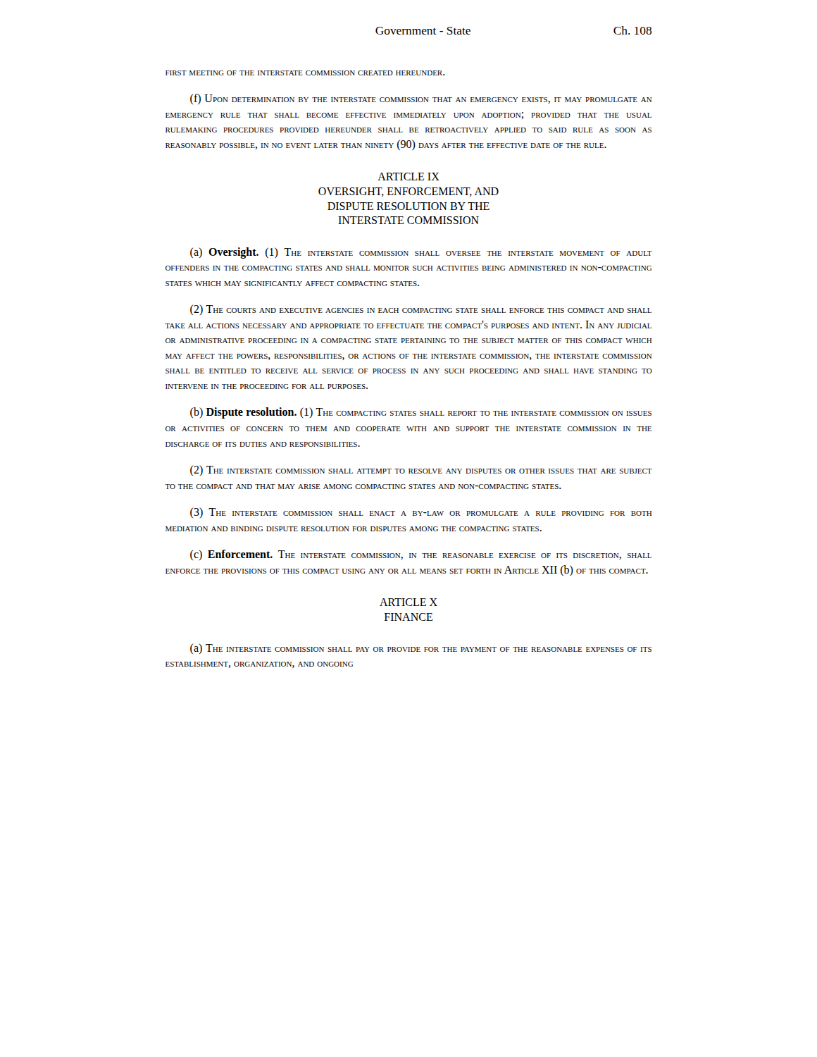Government - State
Ch. 108
first meeting of the interstate commission created hereunder.
(f) Upon determination by the interstate commission that an emergency exists, it may promulgate an emergency rule that shall become effective immediately upon adoption; provided that the usual rulemaking procedures provided hereunder shall be retroactively applied to said rule as soon as reasonably possible, in no event later than ninety (90) days after the effective date of the rule.
ARTICLE IX
OVERSIGHT, ENFORCEMENT, AND
DISPUTE RESOLUTION BY THE
INTERSTATE COMMISSION
(a) Oversight. (1) The interstate commission shall oversee the interstate movement of adult offenders in the compacting states and shall monitor such activities being administered in non-compacting states which may significantly affect compacting states.
(2) The courts and executive agencies in each compacting state shall enforce this compact and shall take all actions necessary and appropriate to effectuate the compact's purposes and intent. In any judicial or administrative proceeding in a compacting state pertaining to the subject matter of this compact which may affect the powers, responsibilities, or actions of the interstate commission, the interstate commission shall be entitled to receive all service of process in any such proceeding and shall have standing to intervene in the proceeding for all purposes.
(b) Dispute resolution. (1) The compacting states shall report to the interstate commission on issues or activities of concern to them and cooperate with and support the interstate commission in the discharge of its duties and responsibilities.
(2) The interstate commission shall attempt to resolve any disputes or other issues that are subject to the compact and that may arise among compacting states and non-compacting states.
(3) The interstate commission shall enact a by-law or promulgate a rule providing for both mediation and binding dispute resolution for disputes among the compacting states.
(c) Enforcement. The interstate commission, in the reasonable exercise of its discretion, shall enforce the provisions of this compact using any or all means set forth in Article XII (b) of this compact.
ARTICLE X
FINANCE
(a) The interstate commission shall pay or provide for the payment of the reasonable expenses of its establishment, organization, and ongoing